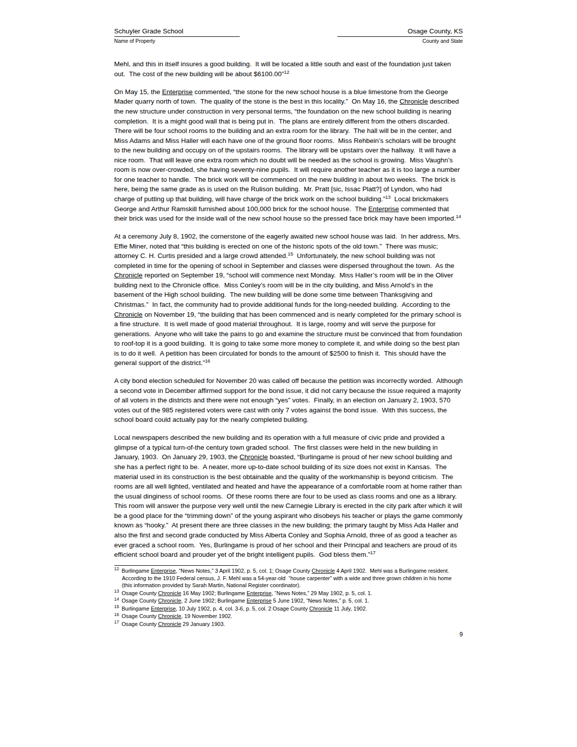| Schuyler Grade School Name of Property | Osage County, KS County and State |
Mehl, and this in itself insures a good building. It will be located a little south and east of the foundation just taken out. The cost of the new building will be about $6100.00”12
On May 15, the Enterprise commented, “the stone for the new school house is a blue limestone from the George Mader quarry north of town. The quality of the stone is the best in this locality.” On May 16, the Chronicle described the new structure under construction in very personal terms, “the foundation on the new school building is nearing completion. It is a might good wall that is being put in. The plans are entirely different from the others discarded. There will be four school rooms to the building and an extra room for the library. The hall will be in the center, and Miss Adams and Miss Haller will each have one of the ground floor rooms. Miss Rehbein’s scholars will be brought to the new building and occupy on of the upstairs rooms. The library will be upstairs over the hallway. It will have a nice room. That will leave one extra room which no doubt will be needed as the school is growing. Miss Vaughn’s room is now over-crowded, she having seventy-nine pupils. It will require another teacher as it is too large a number for one teacher to handle. The brick work will be commenced on the new building in about two weeks. The brick is here, being the same grade as is used on the Rulison building. Mr. Pratt [sic, Issac Platt?] of Lyndon, who had charge of putting up that building, will have charge of the brick work on the school building.”13 Local brickmakers George and Arthur Ramskill furnished about 100,000 brick for the school house. The Enterprise commented that their brick was used for the inside wall of the new school house so the pressed face brick may have been imported.14
At a ceremony July 8, 1902, the cornerstone of the eagerly awaited new school house was laid. In her address, Mrs. Effie Miner, noted that “this building is erected on one of the historic spots of the old town.” There was music; attorney C. H. Curtis presided and a large crowd attended.15 Unfortunately, the new school building was not completed in time for the opening of school in September and classes were dispersed throughout the town. As the Chronicle reported on September 19, “school will commence next Monday. Miss Haller’s room will be in the Oliver building next to the Chronicle office. Miss Conley’s room will be in the city building, and Miss Arnold’s in the basement of the High school building. The new building will be done some time between Thanksgiving and Christmas.” In fact, the community had to provide additional funds for the long-needed building. According to the Chronicle on November 19, “the building that has been commenced and is nearly completed for the primary school is a fine structure. It is well made of good material throughout. It is large, roomy and will serve the purpose for generations. Anyone who will take the pains to go and examine the structure must be convinced that from foundation to roof-top it is a good building. It is going to take some more money to complete it, and while doing so the best plan is to do it well. A petition has been circulated for bonds to the amount of $2500 to finish it. This should have the general support of the district.”16
A city bond election scheduled for November 20 was called off because the petition was incorrectly worded. Although a second vote in December affirmed support for the bond issue, it did not carry because the issue required a majority of all voters in the districts and there were not enough “yes” votes. Finally, in an election on January 2, 1903, 570 votes out of the 985 registered voters were cast with only 7 votes against the bond issue. With this success, the school board could actually pay for the nearly completed building.
Local newspapers described the new building and its operation with a full measure of civic pride and provided a glimpse of a typical turn-of-the century town graded school. The first classes were held in the new building in January, 1903. On January 29, 1903, the Chronicle boasted, “Burlingame is proud of her new school building and she has a perfect right to be. A neater, more up-to-date school building of its size does not exist in Kansas. The material used in its construction is the best obtainable and the quality of the workmanship is beyond criticism. The rooms are all well lighted, ventilated and heated and have the appearance of a comfortable room at home rather than the usual dinginess of school rooms. Of these rooms there are four to be used as class rooms and one as a library. This room will answer the purpose very well until the new Carnegie Library is erected in the city park after which it will be a good place for the “trimming down” of the young aspirant who disobeys his teacher or plays the game commonly known as “hooky.” At present there are three classes in the new building; the primary taught by Miss Ada Haller and also the first and second grade conducted by Miss Alberta Conley and Sophia Arnold, three of as good a teacher as ever graced a school room. Yes, Burlingame is proud of her school and their Principal and teachers are proud of its efficient school board and prouder yet of the bright intelligent pupils. God bless them.”17
12 Burlingame Enterprise, “News Notes,” 3 April 1902, p. 5, col. 1; Osage County Chronicle 4 April 1902. Mehl was a Burlingame resident. According to the 1910 Federal census, J. F. Mehl was a 54-year-old “house carpenter” with a wide and three grown children in his home (this information provided by Sarah Martin, National Register coordinator).
13 Osage County Chronicle 16 May 1902; Burlingame Enterprise, “News Notes,” 29 May 1902, p. 5, col. 1.
14 Osage County Chronicle, 2 June 1902; Burlingame Enterprise 5 June 1902, “News Notes,” p. 5, col. 1.
15 Burlingame Enterprise, 10 July 1902, p. 4, col. 3-6, p. 5, col. 2 Osage County Chronicle 11 July, 1902.
16 Osage County Chronicle, 19 November 1902.
17 Osage County Chronicle 29 January 1903.
9